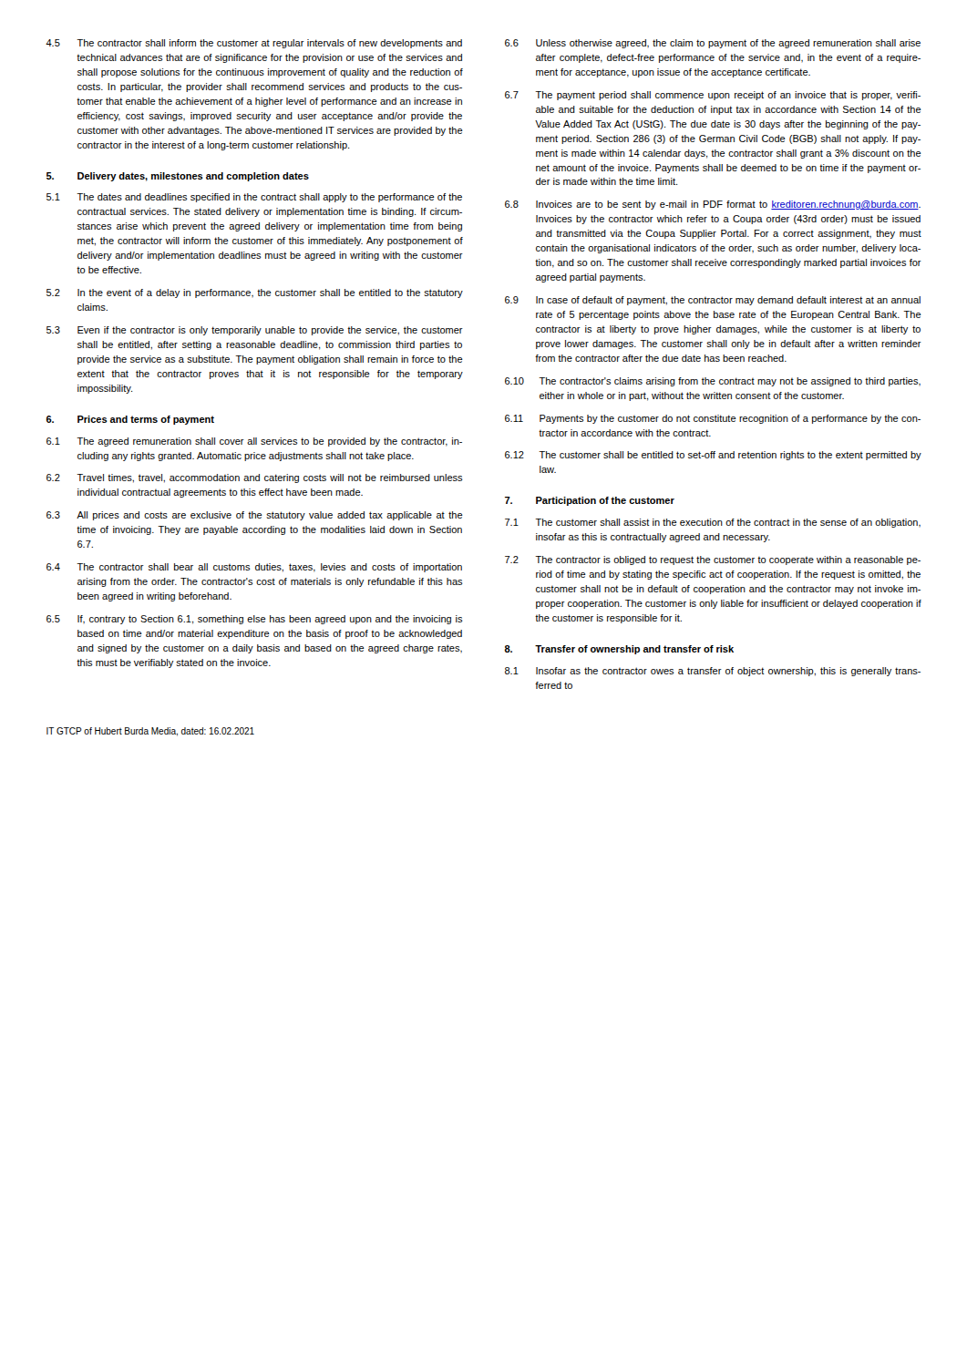4.5
The contractor shall inform the customer at regular intervals of new developments and technical advances that are of significance for the provision or use of the services and shall propose solutions for the continuous improvement of quality and the reduction of costs. In particular, the provider shall recommend services and products to the customer that enable the achievement of a higher level of performance and an increase in efficiency, cost savings, improved security and user acceptance and/or provide the customer with other advantages. The above-mentioned IT services are provided by the contractor in the interest of a long-term customer relationship.
5.
Delivery dates, milestones and completion dates
5.1
The dates and deadlines specified in the contract shall apply to the performance of the contractual services. The stated delivery or implementation time is binding. If circumstances arise which prevent the agreed delivery or implementation time from being met, the contractor will inform the customer of this immediately. Any postponement of delivery and/or implementation deadlines must be agreed in writing with the customer to be effective.
5.2
In the event of a delay in performance, the customer shall be entitled to the statutory claims.
5.3
Even if the contractor is only temporarily unable to provide the service, the customer shall be entitled, after setting a reasonable deadline, to commission third parties to provide the service as a substitute. The payment obligation shall remain in force to the extent that the contractor proves that it is not responsible for the temporary impossibility.
6.
Prices and terms of payment
6.1
The agreed remuneration shall cover all services to be provided by the contractor, including any rights granted. Automatic price adjustments shall not take place.
6.2
Travel times, travel, accommodation and catering costs will not be reimbursed unless individual contractual agreements to this effect have been made.
6.3
All prices and costs are exclusive of the statutory value added tax applicable at the time of invoicing. They are payable according to the modalities laid down in Section 6.7.
6.4
The contractor shall bear all customs duties, taxes, levies and costs of importation arising from the order. The contractor's cost of materials is only refundable if this has been agreed in writing beforehand.
6.5
If, contrary to Section 6.1, something else has been agreed upon and the invoicing is based on time and/or material expenditure on the basis of proof to be acknowledged and signed by the customer on a daily basis and based on the agreed charge rates, this must be verifiably stated on the invoice.
6.6
Unless otherwise agreed, the claim to payment of the agreed remuneration shall arise after complete, defect-free performance of the service and, in the event of a requirement for acceptance, upon issue of the acceptance certificate.
6.7
The payment period shall commence upon receipt of an invoice that is proper, verifiable and suitable for the deduction of input tax in accordance with Section 14 of the Value Added Tax Act (UStG). The due date is 30 days after the beginning of the payment period. Section 286 (3) of the German Civil Code (BGB) shall not apply. If payment is made within 14 calendar days, the contractor shall grant a 3% discount on the net amount of the invoice. Payments shall be deemed to be on time if the payment order is made within the time limit.
6.8
Invoices are to be sent by e-mail in PDF format to kreditoren.rechnung@burda.com. Invoices by the contractor which refer to a Coupa order (43rd order) must be issued and transmitted via the Coupa Supplier Portal. For a correct assignment, they must contain the organisational indicators of the order, such as order number, delivery location, and so on. The customer shall receive correspondingly marked partial invoices for agreed partial payments.
6.9
In case of default of payment, the contractor may demand default interest at an annual rate of 5 percentage points above the base rate of the European Central Bank. The contractor is at liberty to prove higher damages, while the customer is at liberty to prove lower damages. The customer shall only be in default after a written reminder from the contractor after the due date has been reached.
6.10
The contractor's claims arising from the contract may not be assigned to third parties, either in whole or in part, without the written consent of the customer.
6.11
Payments by the customer do not constitute recognition of a performance by the contractor in accordance with the contract.
6.12
The customer shall be entitled to set-off and retention rights to the extent permitted by law.
7.
Participation of the customer
7.1
The customer shall assist in the execution of the contract in the sense of an obligation, insofar as this is contractually agreed and necessary.
7.2
The contractor is obliged to request the customer to cooperate within a reasonable period of time and by stating the specific act of cooperation. If the request is omitted, the customer shall not be in default of cooperation and the contractor may not invoke improper cooperation. The customer is only liable for insufficient or delayed cooperation if the customer is responsible for it.
8.
Transfer of ownership and transfer of risk
8.1
Insofar as the contractor owes a transfer of object ownership, this is generally transferred to
IT GTCP of Hubert Burda Media, dated: 16.02.2021